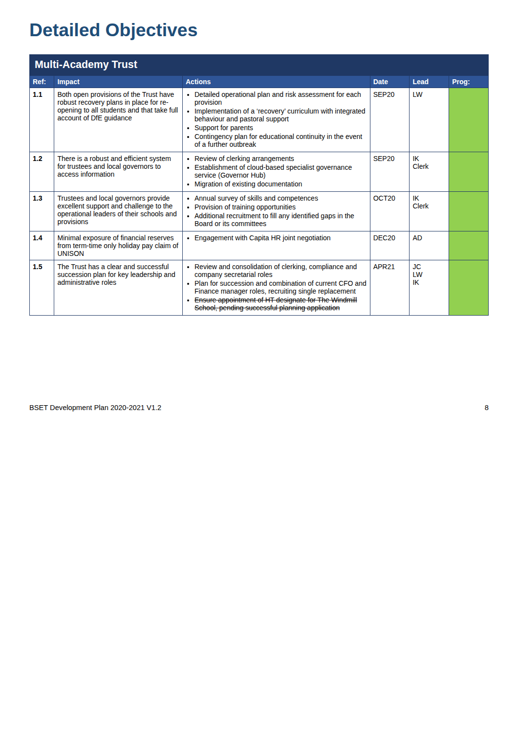Detailed Objectives
Multi-Academy Trust
| Ref: | Impact | Actions | Date | Lead | Prog: |
| --- | --- | --- | --- | --- | --- |
| 1.1 | Both open provisions of the Trust have robust recovery plans in place for re-opening to all students and that take full account of DfE guidance | Detailed operational plan and risk assessment for each provision Implementation of a ‘recovery’ curriculum with integrated behaviour and pastoral support Support for parents Contingency plan for educational continuity in the event of a further outbreak | SEP20 | LW | |
| 1.2 | There is a robust and efficient system for trustees and local governors to access information | Review of clerking arrangements Establishment of cloud-based specialist governance service (Governor Hub) Migration of existing documentation | SEP20 | IK Clerk | |
| 1.3 | Trustees and local governors provide excellent support and challenge to the operational leaders of their schools and provisions | Annual survey of skills and competences Provision of training opportunities Additional recruitment to fill any identified gaps in the Board or its committees | OCT20 | IK Clerk | |
| 1.4 | Minimal exposure of financial reserves from term-time only holiday pay claim of UNISON | Engagement with Capita HR joint negotiation | DEC20 | AD | |
| 1.5 | The Trust has a clear and successful succession plan for key leadership and administrative roles | Review and consolidation of clerking, compliance and company secretarial roles Plan for succession and combination of current CFO and Finance manager roles, recruiting single replacement Ensure appointment of HT designate for The Windmill School, pending successful planning application | APR21 | JC LW IK | |
BSET Development Plan 2020-2021 V1.2 8